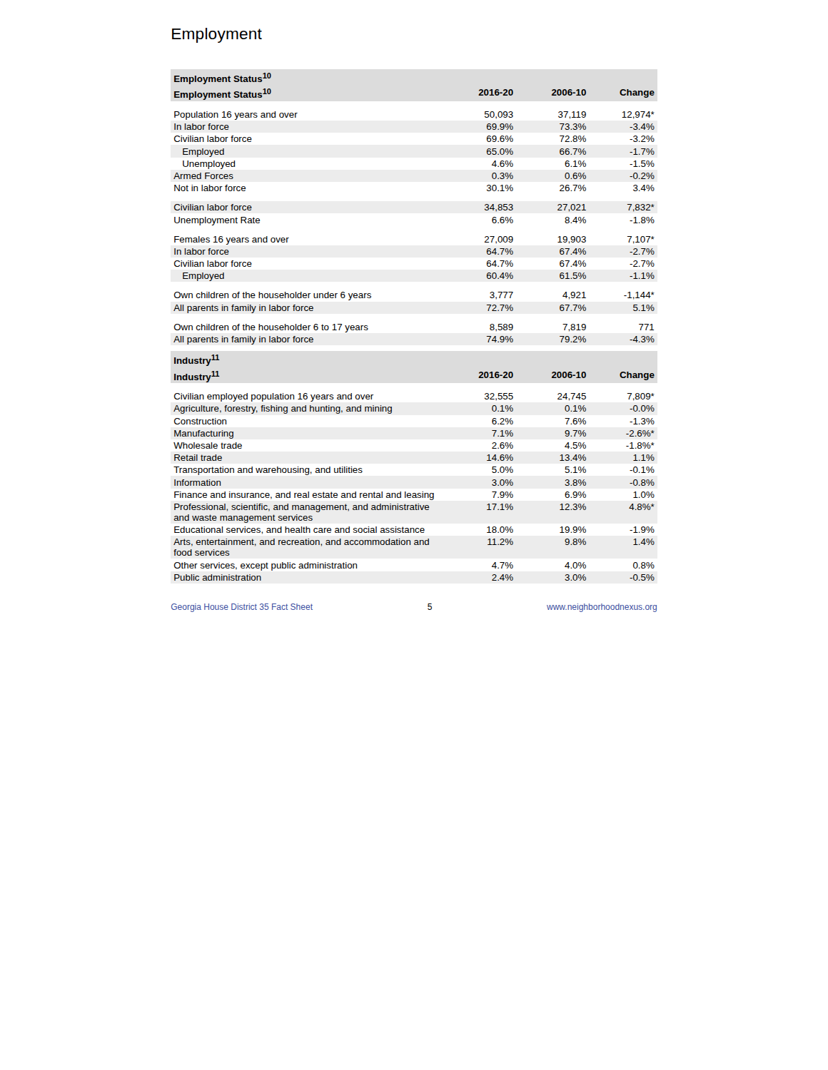Employment
Employment Status 10
| Employment Status 10 | 2016-20 | 2006-10 | Change |
| --- | --- | --- | --- |
| Population 16 years and over | 50,093 | 37,119 | 12,974* |
| In labor force | 69.9% | 73.3% | -3.4% |
| Civilian labor force | 69.6% | 72.8% | -3.2% |
| Employed | 65.0% | 66.7% | -1.7% |
| Unemployed | 4.6% | 6.1% | -1.5% |
| Armed Forces | 0.3% | 0.6% | -0.2% |
| Not in labor force | 30.1% | 26.7% | 3.4% |
| Civilian labor force | 34,853 | 27,021 | 7,832* |
| Unemployment Rate | 6.6% | 8.4% | -1.8% |
| Females 16 years and over | 27,009 | 19,903 | 7,107* |
| In labor force | 64.7% | 67.4% | -2.7% |
| Civilian labor force | 64.7% | 67.4% | -2.7% |
| Employed | 60.4% | 61.5% | -1.1% |
| Own children of the householder under 6 years | 3,777 | 4,921 | -1,144* |
| All parents in family in labor force | 72.7% | 67.7% | 5.1% |
| Own children of the householder 6 to 17 years | 8,589 | 7,819 | 771 |
| All parents in family in labor force | 74.9% | 79.2% | -4.3% |
Industry 11
| Industry 11 | 2016-20 | 2006-10 | Change |
| --- | --- | --- | --- |
| Civilian employed population 16 years and over | 32,555 | 24,745 | 7,809* |
| Agriculture, forestry, fishing and hunting, and mining | 0.1% | 0.1% | -0.0% |
| Construction | 6.2% | 7.6% | -1.3% |
| Manufacturing | 7.1% | 9.7% | -2.6%* |
| Wholesale trade | 2.6% | 4.5% | -1.8%* |
| Retail trade | 14.6% | 13.4% | 1.1% |
| Transportation and warehousing, and utilities | 5.0% | 5.1% | -0.1% |
| Information | 3.0% | 3.8% | -0.8% |
| Finance and insurance, and real estate and rental and leasing | 7.9% | 6.9% | 1.0% |
| Professional, scientific, and management, and administrative and waste management services | 17.1% | 12.3% | 4.8%* |
| Educational services, and health care and social assistance | 18.0% | 19.9% | -1.9% |
| Arts, entertainment, and recreation, and accommodation and food services | 11.2% | 9.8% | 1.4% |
| Other services, except public administration | 4.7% | 4.0% | 0.8% |
| Public administration | 2.4% | 3.0% | -0.5% |
Georgia House District 35 Fact Sheet 5 www.neighborhoodnexus.org